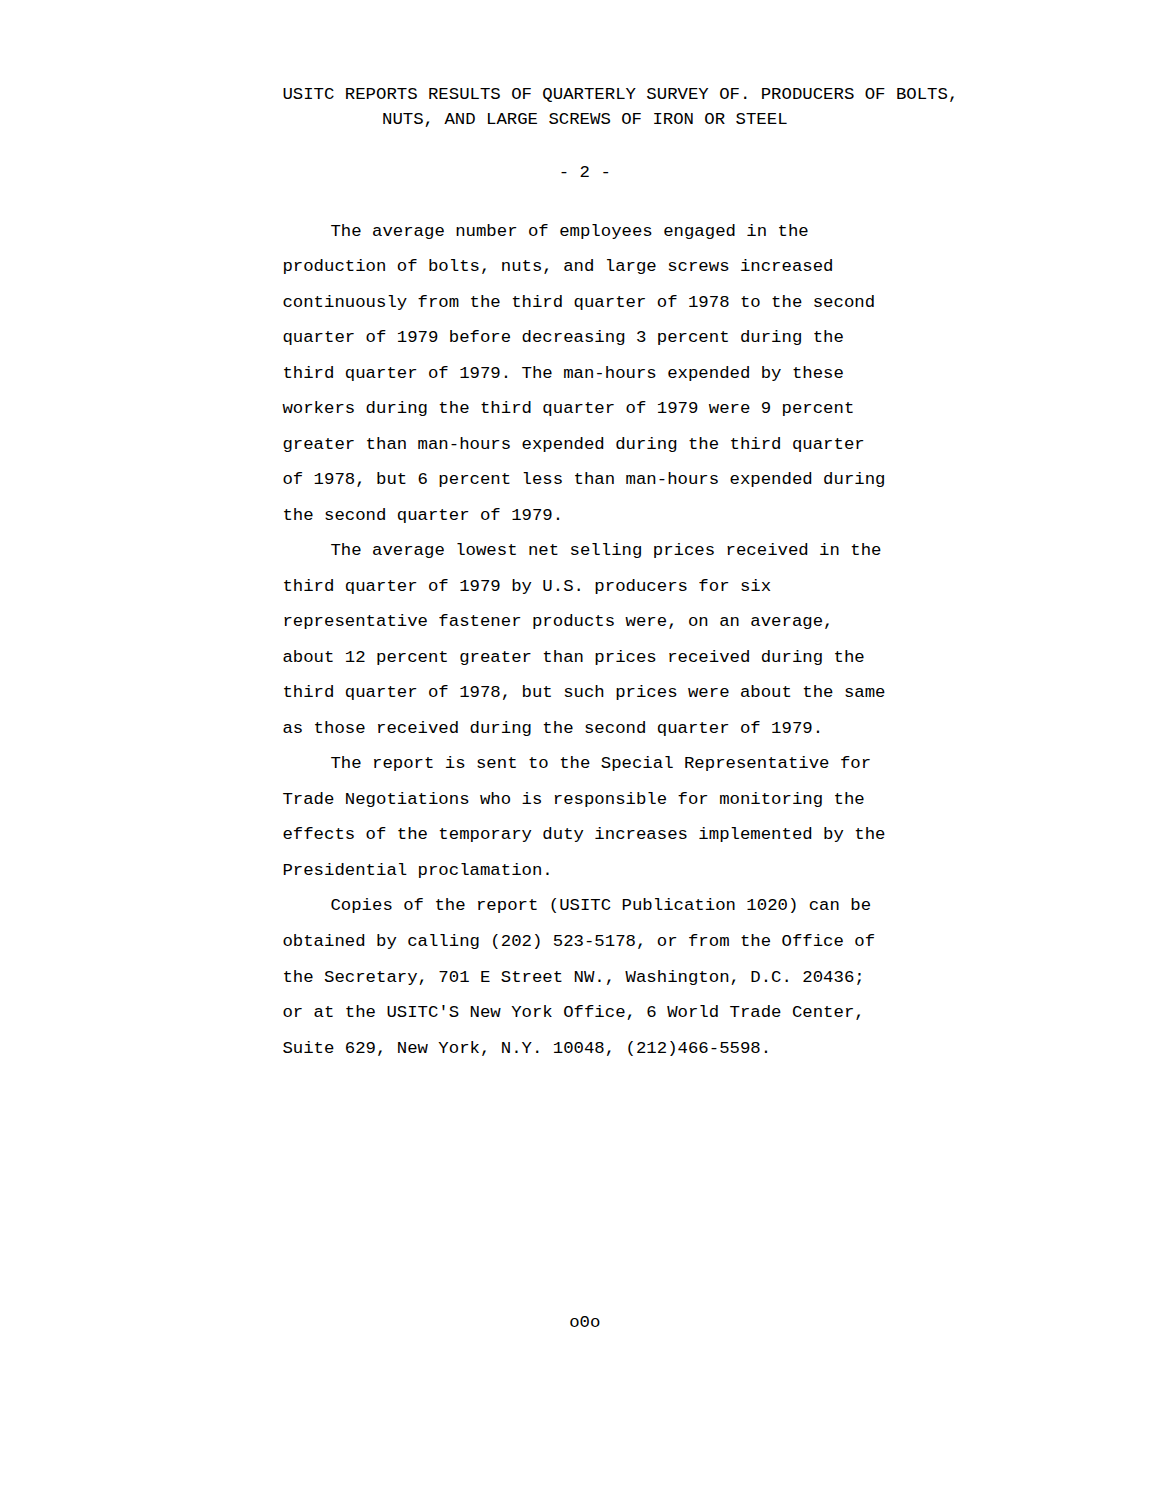USITC REPORTS RESULTS OF QUARTERLY SURVEY OF. PRODUCERS OF BOLTS,
NUTS, AND LARGE SCREWS OF IRON OR STEEL
- 2 -
The average number of employees engaged in the production of bolts, nuts, and large screws increased continuously from the third quarter of 1978 to the second quarter of 1979 before decreasing 3 percent during the third quarter of 1979. The man-hours expended by these workers during the third quarter of 1979 were 9 percent greater than man-hours expended during the third quarter of 1978, but 6 percent less than man-hours expended during the second quarter of 1979.
The average lowest net selling prices received in the third quarter of 1979 by U.S. producers for six representative fastener products were, on an average, about 12 percent greater than prices received during the third quarter of 1978, but such prices were about the same as those received during the second quarter of 1979.
The report is sent to the Special Representative for Trade Negotiations who is responsible for monitoring the effects of the temporary duty increases implemented by the Presidential proclamation.
Copies of the report (USITC Publication 1020) can be obtained by calling (202) 523-5178, or from the Office of the Secretary, 701 E Street NW., Washington, D.C. 20436; or at the USITC'S New York Office, 6 World Trade Center, Suite 629, New York, N.Y. 10048, (212)466-5598.
o0o